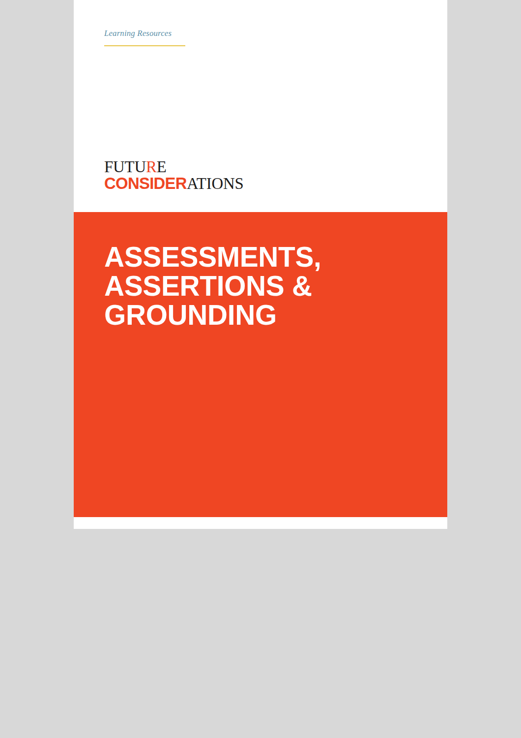Learning Resources
FUTU RE CONSIDER ATIONS
Assessments,
Assertions &
Grounding